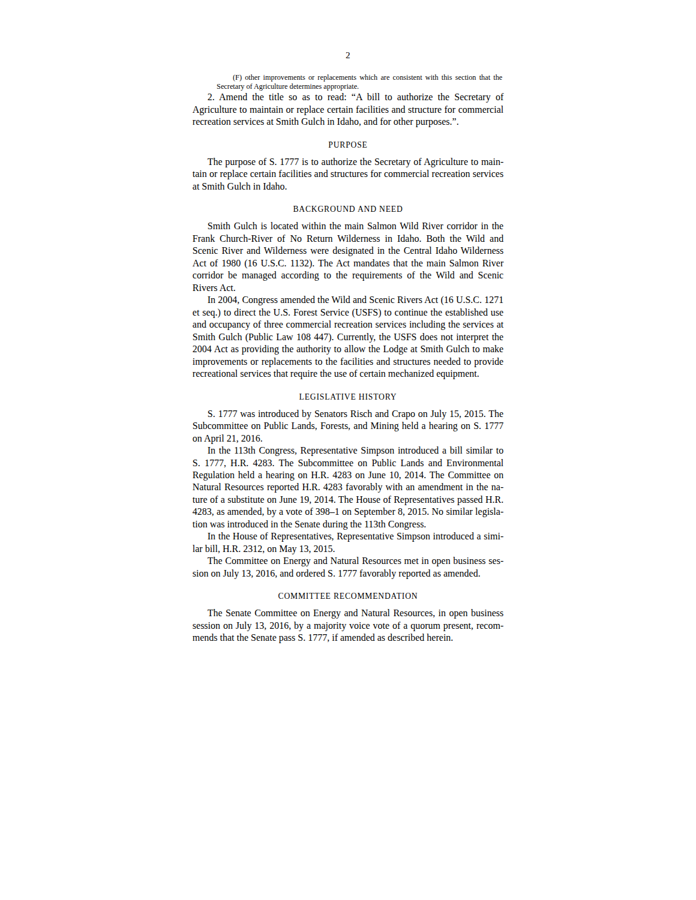2
(F) other improvements or replacements which are consistent with this section that the Secretary of Agriculture determines appropriate.
2. Amend the title so as to read: “A bill to authorize the Secretary of Agriculture to maintain or replace certain facilities and structure for commercial recreation services at Smith Gulch in Idaho, and for other purposes.”.
Purpose
The purpose of S. 1777 is to authorize the Secretary of Agriculture to maintain or replace certain facilities and structures for commercial recreation services at Smith Gulch in Idaho.
Background and Need
Smith Gulch is located within the main Salmon Wild River corridor in the Frank Church-River of No Return Wilderness in Idaho. Both the Wild and Scenic River and Wilderness were designated in the Central Idaho Wilderness Act of 1980 (16 U.S.C. 1132). The Act mandates that the main Salmon River corridor be managed according to the requirements of the Wild and Scenic Rivers Act.
In 2004, Congress amended the Wild and Scenic Rivers Act (16 U.S.C. 1271 et seq.) to direct the U.S. Forest Service (USFS) to continue the established use and occupancy of three commercial recreation services including the services at Smith Gulch (Public Law 108 447). Currently, the USFS does not interpret the 2004 Act as providing the authority to allow the Lodge at Smith Gulch to make improvements or replacements to the facilities and structures needed to provide recreational services that require the use of certain mechanized equipment.
Legislative History
S. 1777 was introduced by Senators Risch and Crapo on July 15, 2015. The Subcommittee on Public Lands, Forests, and Mining held a hearing on S. 1777 on April 21, 2016.
In the 113th Congress, Representative Simpson introduced a bill similar to S. 1777, H.R. 4283. The Subcommittee on Public Lands and Environmental Regulation held a hearing on H.R. 4283 on June 10, 2014. The Committee on Natural Resources reported H.R. 4283 favorably with an amendment in the nature of a substitute on June 19, 2014. The House of Representatives passed H.R. 4283, as amended, by a vote of 398–1 on September 8, 2015. No similar legislation was introduced in the Senate during the 113th Congress.
In the House of Representatives, Representative Simpson introduced a similar bill, H.R. 2312, on May 13, 2015.
The Committee on Energy and Natural Resources met in open business session on July 13, 2016, and ordered S. 1777 favorably reported as amended.
Committee Recommendation
The Senate Committee on Energy and Natural Resources, in open business session on July 13, 2016, by a majority voice vote of a quorum present, recommends that the Senate pass S. 1777, if amended as described herein.